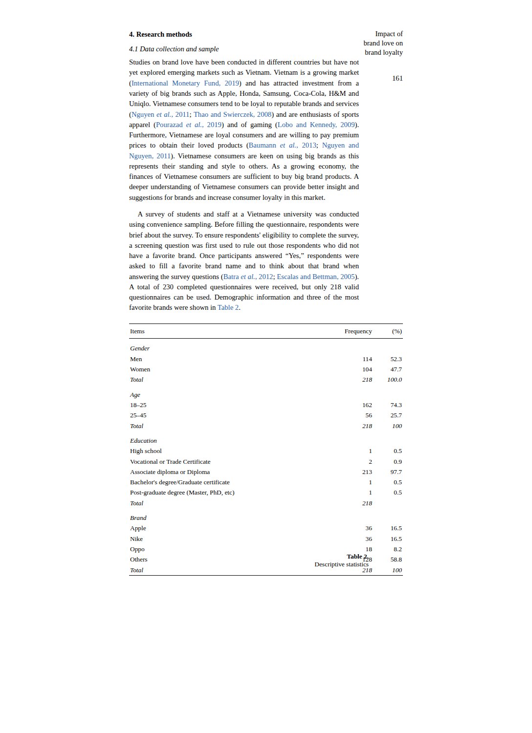Impact of
brand love on
brand loyalty
161
4. Research methods
4.1 Data collection and sample
Studies on brand love have been conducted in different countries but have not yet explored emerging markets such as Vietnam. Vietnam is a growing market (International Monetary Fund, 2019) and has attracted investment from a variety of big brands such as Apple, Honda, Samsung, Coca-Cola, H&M and Uniqlo. Vietnamese consumers tend to be loyal to reputable brands and services (Nguyen et al., 2011; Thao and Swierczek, 2008) and are enthusiasts of sports apparel (Pourazad et al., 2019) and of gaming (Lobo and Kennedy, 2009). Furthermore, Vietnamese are loyal consumers and are willing to pay premium prices to obtain their loved products (Baumann et al., 2013; Nguyen and Nguyen, 2011). Vietnamese consumers are keen on using big brands as this represents their standing and style to others. As a growing economy, the finances of Vietnamese consumers are sufficient to buy big brand products. A deeper understanding of Vietnamese consumers can provide better insight and suggestions for brands and increase consumer loyalty in this market.
A survey of students and staff at a Vietnamese university was conducted using convenience sampling. Before filling the questionnaire, respondents were brief about the survey. To ensure respondents' eligibility to complete the survey, a screening question was first used to rule out those respondents who did not have a favorite brand. Once participants answered “Yes,” respondents were asked to fill a favorite brand name and to think about that brand when answering the survey questions (Batra et al., 2012; Escalas and Bettman, 2005). A total of 230 completed questionnaires were received, but only 218 valid questionnaires can be used. Demographic information and three of the most favorite brands were shown in Table 2.
| Items | Frequency | (%) |
| --- | --- | --- |
| Gender | | |
| Men | 114 | 52.3 |
| Women | 104 | 47.7 |
| Total | 218 | 100.0 |
| Age | | |
| 18–25 | 162 | 74.3 |
| 25–45 | 56 | 25.7 |
| Total | 218 | 100 |
| Education | | |
| High school | 1 | 0.5 |
| Vocational or Trade Certificate | 2 | 0.9 |
| Associate diploma or Diploma | 213 | 97.7 |
| Bachelor's degree/Graduate certificate | 1 | 0.5 |
| Post-graduate degree (Master, PhD, etc) | 1 | 0.5 |
| Total | 218 | |
| Brand | | |
| Apple | 36 | 16.5 |
| Nike | 36 | 16.5 |
| Oppo | 18 | 8.2 |
| Others | 128 | 58.8 |
| Total | 218 | 100 |
Table 2.
Descriptive statistics